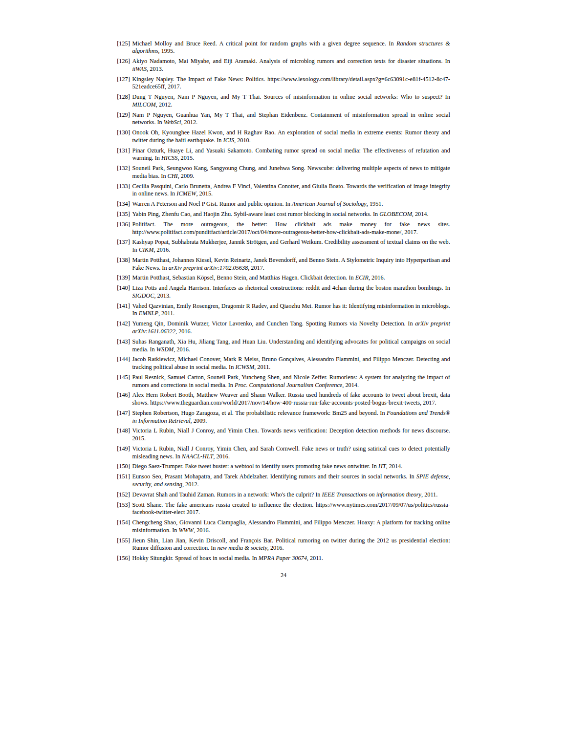[125] Michael Molloy and Bruce Reed. A critical point for random graphs with a given degree sequence. In Random structures & algorithms, 1995.
[126] Akiyo Nadamoto, Mai Miyabe, and Eiji Aramaki. Analysis of microblog rumors and correction texts for disaster situations. In iiWAS, 2013.
[127] Kingsley Napley. The Impact of Fake News: Politics. https://www.lexology.com/library/detail.aspx?g=6c63091c-e81f-4512-8c47-521eadce65ff, 2017.
[128] Dung T Nguyen, Nam P Nguyen, and My T Thai. Sources of misinformation in online social networks: Who to suspect? In MILCOM, 2012.
[129] Nam P Nguyen, Guanhua Yan, My T Thai, and Stephan Eidenbenz. Containment of misinformation spread in online social networks. In WebSci, 2012.
[130] Onook Oh, Kyounghee Hazel Kwon, and H Raghav Rao. An exploration of social media in extreme events: Rumor theory and twitter during the haiti earthquake. In ICIS, 2010.
[131] Pinar Ozturk, Huaye Li, and Yasuaki Sakamoto. Combating rumor spread on social media: The effectiveness of refutation and warning. In HICSS, 2015.
[132] Souneil Park, Seungwoo Kang, Sangyoung Chung, and Junehwa Song. Newscube: delivering multiple aspects of news to mitigate media bias. In CHI, 2009.
[133] Cecilia Pasquini, Carlo Brunetta, Andrea F Vinci, Valentina Conotter, and Giulia Boato. Towards the verification of image integrity in online news. In ICMEW, 2015.
[134] Warren A Peterson and Noel P Gist. Rumor and public opinion. In American Journal of Sociology, 1951.
[135] Yabin Ping, Zhenfu Cao, and Haojin Zhu. Sybil-aware least cost rumor blocking in social networks. In GLOBECOM, 2014.
[136] Politifact. The more outrageous, the better: How clickbait ads make money for fake news sites. http://www.politifact.com/punditfact/article/2017/oct/04/more-outrageous-better-how-clickbait-ads-make-mone/, 2017.
[137] Kashyap Popat, Subhabrata Mukherjee, Jannik Strötgen, and Gerhard Weikum. Credibility assessment of textual claims on the web. In CIKM, 2016.
[138] Martin Potthast, Johannes Kiesel, Kevin Reinartz, Janek Bevendorff, and Benno Stein. A Stylometric Inquiry into Hyperpartisan and Fake News. In arXiv preprint arXiv:1702.05638, 2017.
[139] Martin Potthast, Sebastian Köpsel, Benno Stein, and Matthias Hagen. Clickbait detection. In ECIR, 2016.
[140] Liza Potts and Angela Harrison. Interfaces as rhetorical constructions: reddit and 4chan during the boston marathon bombings. In SIGDOC, 2013.
[141] Vahed Qazvinian, Emily Rosengren, Dragomir R Radev, and Qiaozhu Mei. Rumor has it: Identifying misinformation in microblogs. In EMNLP, 2011.
[142] Yumeng Qin, Dominik Wurzer, Victor Lavrenko, and Cunchen Tang. Spotting Rumors via Novelty Detection. In arXiv preprint arXiv:1611.06322, 2016.
[143] Suhas Ranganath, Xia Hu, Jiliang Tang, and Huan Liu. Understanding and identifying advocates for political campaigns on social media. In WSDM, 2016.
[144] Jacob Ratkiewicz, Michael Conover, Mark R Meiss, Bruno Gonçalves, Alessandro Flammini, and Filippo Menczer. Detecting and tracking political abuse in social media. In ICWSM, 2011.
[145] Paul Resnick, Samuel Carton, Souneil Park, Yuncheng Shen, and Nicole Zeffer. Rumorlens: A system for analyzing the impact of rumors and corrections in social media. In Proc. Computational Journalism Conference, 2014.
[146] Alex Hern Robert Booth, Matthew Weaver and Shaun Walker. Russia used hundreds of fake accounts to tweet about brexit, data shows. https://www.theguardian.com/world/2017/nov/14/how-400-russia-run-fake-accounts-posted-bogus-brexit-tweets, 2017.
[147] Stephen Robertson, Hugo Zaragoza, et al. The probabilistic relevance framework: Bm25 and beyond. In Foundations and Trends® in Information Retrieval, 2009.
[148] Victoria L Rubin, Niall J Conroy, and Yimin Chen. Towards news verification: Deception detection methods for news discourse. 2015.
[149] Victoria L Rubin, Niall J Conroy, Yimin Chen, and Sarah Cornwell. Fake news or truth? using satirical cues to detect potentially misleading news. In NAACL-HLT, 2016.
[150] Diego Saez-Trumper. Fake tweet buster: a webtool to identify users promoting fake news ontwitter. In HT, 2014.
[151] Eunsoo Seo, Prasant Mohapatra, and Tarek Abdelzaher. Identifying rumors and their sources in social networks. In SPIE defense, security, and sensing, 2012.
[152] Devavrat Shah and Tauhid Zaman. Rumors in a network: Who's the culprit? In IEEE Transactions on information theory, 2011.
[153] Scott Shane. The fake americans russia created to influence the election. https://www.nytimes.com/2017/09/07/us/politics/russia-facebook-twitter-elect 2017.
[154] Chengcheng Shao, Giovanni Luca Ciampaglia, Alessandro Flammini, and Filippo Menczer. Hoaxy: A platform for tracking online misinformation. In WWW, 2016.
[155] Jieun Shin, Lian Jian, Kevin Driscoll, and François Bar. Political rumoring on twitter during the 2012 us presidential election: Rumor diffusion and correction. In new media & society, 2016.
[156] Hokky Situngkir. Spread of hoax in social media. In MPRA Paper 30674, 2011.
24